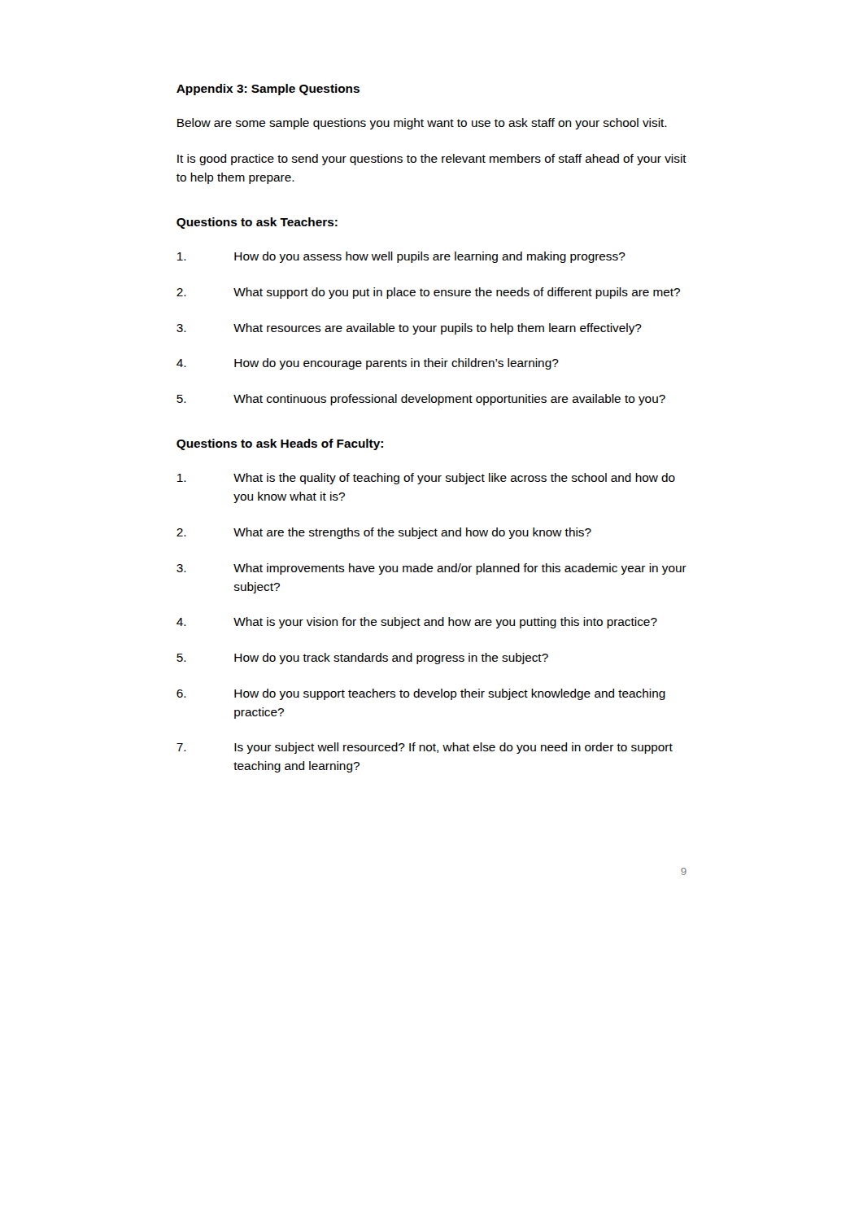Appendix 3: Sample Questions
Below are some sample questions you might want to use to ask staff on your school visit.
It is good practice to send your questions to the relevant members of staff ahead of your visit to help them prepare.
Questions to ask Teachers:
1. How do you assess how well pupils are learning and making progress?
2. What support do you put in place to ensure the needs of different pupils are met?
3. What resources are available to your pupils to help them learn effectively?
4. How do you encourage parents in their children’s learning?
5. What continuous professional development opportunities are available to you?
Questions to ask Heads of Faculty:
1. What is the quality of teaching of your subject like across the school and how do you know what it is?
2. What are the strengths of the subject and how do you know this?
3. What improvements have you made and/or planned for this academic year in your subject?
4. What is your vision for the subject and how are you putting this into practice?
5. How do you track standards and progress in the subject?
6. How do you support teachers to develop their subject knowledge and teaching practice?
7. Is your subject well resourced? If not, what else do you need in order to support teaching and learning?
9